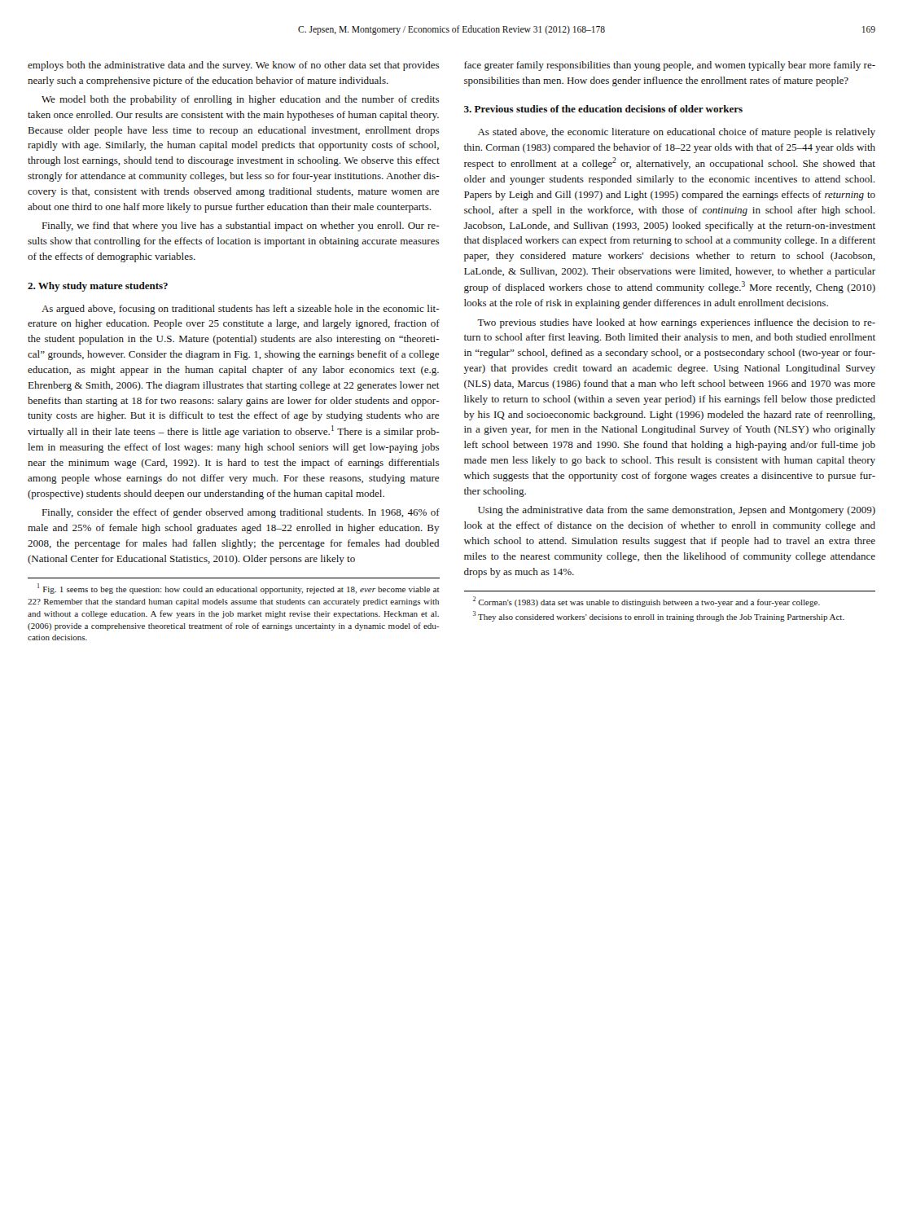C. Jepsen, M. Montgomery / Economics of Education Review 31 (2012) 168–178
169
employs both the administrative data and the survey. We know of no other data set that provides nearly such a comprehensive picture of the education behavior of mature individuals.
We model both the probability of enrolling in higher education and the number of credits taken once enrolled. Our results are consistent with the main hypotheses of human capital theory. Because older people have less time to recoup an educational investment, enrollment drops rapidly with age. Similarly, the human capital model predicts that opportunity costs of school, through lost earnings, should tend to discourage investment in schooling. We observe this effect strongly for attendance at community colleges, but less so for four-year institutions. Another discovery is that, consistent with trends observed among traditional students, mature women are about one third to one half more likely to pursue further education than their male counterparts.
Finally, we find that where you live has a substantial impact on whether you enroll. Our results show that controlling for the effects of location is important in obtaining accurate measures of the effects of demographic variables.
2. Why study mature students?
As argued above, focusing on traditional students has left a sizeable hole in the economic literature on higher education. People over 25 constitute a large, and largely ignored, fraction of the student population in the U.S. Mature (potential) students are also interesting on “theoretical” grounds, however. Consider the diagram in Fig. 1, showing the earnings benefit of a college education, as might appear in the human capital chapter of any labor economics text (e.g. Ehrenberg & Smith, 2006). The diagram illustrates that starting college at 22 generates lower net benefits than starting at 18 for two reasons: salary gains are lower for older students and opportunity costs are higher. But it is difficult to test the effect of age by studying students who are virtually all in their late teens – there is little age variation to observe.1 There is a similar problem in measuring the effect of lost wages: many high school seniors will get low-paying jobs near the minimum wage (Card, 1992). It is hard to test the impact of earnings differentials among people whose earnings do not differ very much. For these reasons, studying mature (prospective) students should deepen our understanding of the human capital model.
Finally, consider the effect of gender observed among traditional students. In 1968, 46% of male and 25% of female high school graduates aged 18–22 enrolled in higher education. By 2008, the percentage for males had fallen slightly; the percentage for females had doubled (National Center for Educational Statistics, 2010). Older persons are likely to
1 Fig. 1 seems to beg the question: how could an educational opportunity, rejected at 18, ever become viable at 22? Remember that the standard human capital models assume that students can accurately predict earnings with and without a college education. A few years in the job market might revise their expectations. Heckman et al. (2006) provide a comprehensive theoretical treatment of role of earnings uncertainty in a dynamic model of education decisions.
face greater family responsibilities than young people, and women typically bear more family responsibilities than men. How does gender influence the enrollment rates of mature people?
3. Previous studies of the education decisions of older workers
As stated above, the economic literature on educational choice of mature people is relatively thin. Corman (1983) compared the behavior of 18–22 year olds with that of 25–44 year olds with respect to enrollment at a college2 or, alternatively, an occupational school. She showed that older and younger students responded similarly to the economic incentives to attend school. Papers by Leigh and Gill (1997) and Light (1995) compared the earnings effects of returning to school, after a spell in the workforce, with those of continuing in school after high school. Jacobson, LaLonde, and Sullivan (1993, 2005) looked specifically at the return-on-investment that displaced workers can expect from returning to school at a community college. In a different paper, they considered mature workers' decisions whether to return to school (Jacobson, LaLonde, & Sullivan, 2002). Their observations were limited, however, to whether a particular group of displaced workers chose to attend community college.3 More recently, Cheng (2010) looks at the role of risk in explaining gender differences in adult enrollment decisions.
Two previous studies have looked at how earnings experiences influence the decision to return to school after first leaving. Both limited their analysis to men, and both studied enrollment in “regular” school, defined as a secondary school, or a postsecondary school (two-year or four-year) that provides credit toward an academic degree. Using National Longitudinal Survey (NLS) data, Marcus (1986) found that a man who left school between 1966 and 1970 was more likely to return to school (within a seven year period) if his earnings fell below those predicted by his IQ and socioeconomic background. Light (1996) modeled the hazard rate of reenrolling, in a given year, for men in the National Longitudinal Survey of Youth (NLSY) who originally left school between 1978 and 1990. She found that holding a high-paying and/or full-time job made men less likely to go back to school. This result is consistent with human capital theory which suggests that the opportunity cost of forgone wages creates a disincentive to pursue further schooling.
Using the administrative data from the same demonstration, Jepsen and Montgomery (2009) look at the effect of distance on the decision of whether to enroll in community college and which school to attend. Simulation results suggest that if people had to travel an extra three miles to the nearest community college, then the likelihood of community college attendance drops by as much as 14%.
2 Corman's (1983) data set was unable to distinguish between a two-year and a four-year college.
3 They also considered workers' decisions to enroll in training through the Job Training Partnership Act.